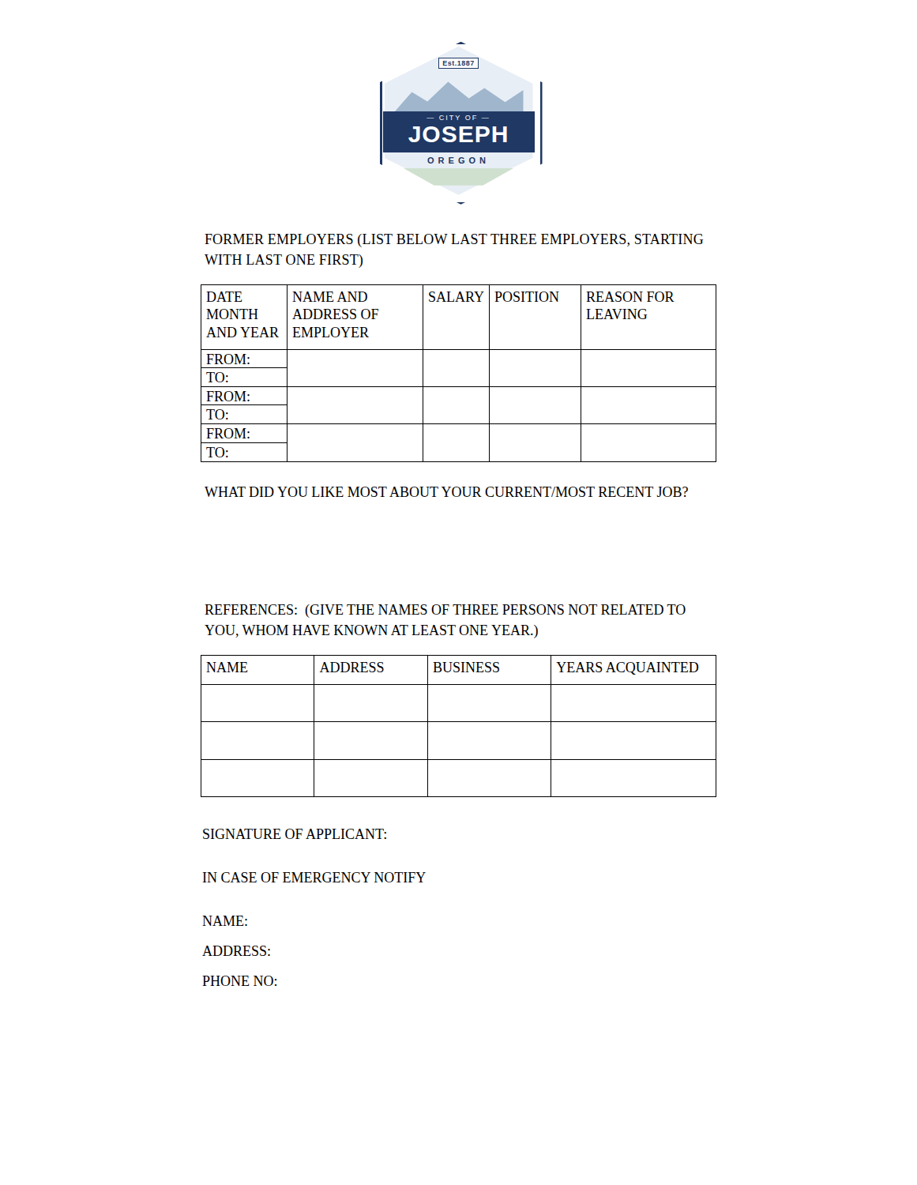Est.1887
— CITY OF —
JOSEPH
OREGON
FORMER EMPLOYERS (LIST BELOW LAST THREE EMPLOYERS, STARTING WITH LAST ONE FIRST)
| DATE MONTH AND YEAR | NAME AND ADDRESS OF EMPLOYER | SALARY | POSITION | REASON FOR LEAVING |
| --- | --- | --- | --- | --- |
| FROM: TO: | | | | |
| FROM: TO: | | | | |
| FROM: TO: | | | | |
WHAT DID YOU LIKE MOST ABOUT YOUR CURRENT/MOST RECENT JOB?
REFERENCES: (GIVE THE NAMES OF THREE PERSONS NOT RELATED TO YOU, WHOM HAVE KNOWN AT LEAST ONE YEAR.)
| NAME | ADDRESS | BUSINESS | YEARS ACQUAINTED |
| --- | --- | --- | --- |
SIGNATURE OF APPLICANT:
IN CASE OF EMERGENCY NOTIFY
NAME:
ADDRESS:
PHONE NO: